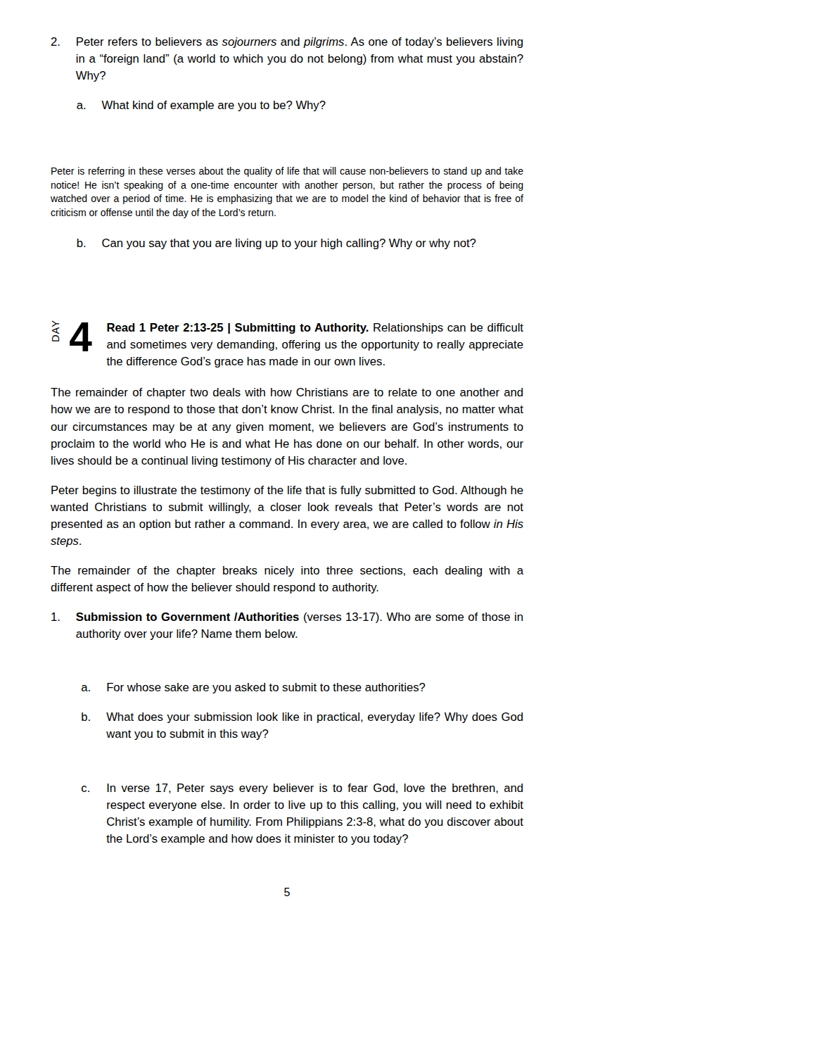2. Peter refers to believers as sojourners and pilgrims. As one of today’s believers living in a “foreign land” (a world to which you do not belong) from what must you abstain? Why?
a. What kind of example are you to be? Why?
Peter is referring in these verses about the quality of life that will cause non-believers to stand up and take notice! He isn’t speaking of a one-time encounter with another person, but rather the process of being watched over a period of time. He is emphasizing that we are to model the kind of behavior that is free of criticism or offense until the day of the Lord’s return.
b. Can you say that you are living up to your high calling? Why or why not?
DAY
4
Read 1 Peter 2:13-25 | Submitting to Authority. Relationships can be difficult and sometimes very demanding, offering us the opportunity to really appreciate the difference God’s grace has made in our own lives.
The remainder of chapter two deals with how Christians are to relate to one another and how we are to respond to those that don’t know Christ. In the final analysis, no matter what our circumstances may be at any given moment, we believers are God’s instruments to proclaim to the world who He is and what He has done on our behalf. In other words, our lives should be a continual living testimony of His character and love.
Peter begins to illustrate the testimony of the life that is fully submitted to God. Although he wanted Christians to submit willingly, a closer look reveals that Peter’s words are not presented as an option but rather a command. In every area, we are called to follow in His steps.
The remainder of the chapter breaks nicely into three sections, each dealing with a different aspect of how the believer should respond to authority.
1. Submission to Government /Authorities (verses 13-17). Who are some of those in authority over your life? Name them below.
a. For whose sake are you asked to submit to these authorities?
b. What does your submission look like in practical, everyday life? Why does God want you to submit in this way?
c. In verse 17, Peter says every believer is to fear God, love the brethren, and respect everyone else. In order to live up to this calling, you will need to exhibit Christ’s example of humility. From Philippians 2:3-8, what do you discover about the Lord’s example and how does it minister to you today?
5